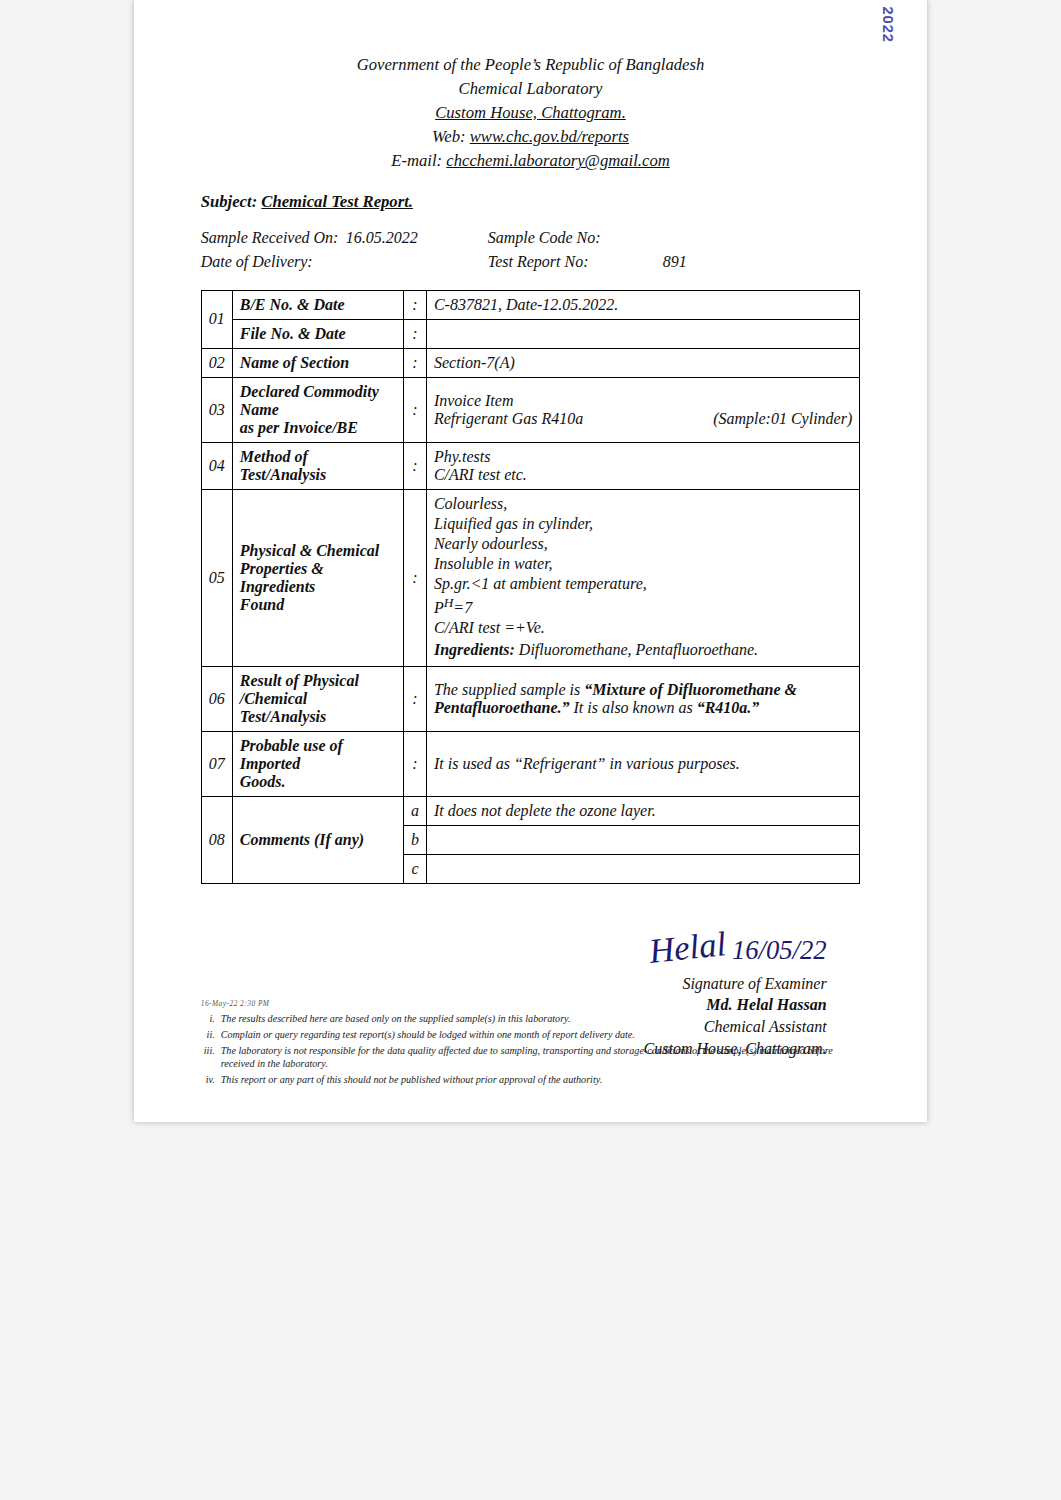Scanned 1 6 MAY 2022
Government of the People’s Republic of Bangladesh
Chemical Laboratory
Custom House, Chattogram.
Web: www.chc.gov.bd/reports
E-mail: chcchemi.laboratory@gmail.com
Subject: Chemical Test Report.
| Sample Received On: | 16.05.2022 | Sample Code No: | |
| Date of Delivery: | | Test Report No: | 891 |
| 01 | B/E No. & Date | : | C-837821, Date-12.05.2022. |
| File No. & Date | : | |
| 02 | Name of Section | : | Section-7(A) |
| 03 | Declared Commodity Name as per Invoice/BE | : | Invoice Item Refrigerant Gas R410a (Sample:01 Cylinder) |
| 04 | Method of Test/Analysis | : | Phy.tests C/ARI test etc. |
| 05 | Physical & Chemical Properties & Ingredients Found | : | Colourless, Liquified gas in cylinder, Nearly odourless, Insoluble in water, Sp.gr.<1 at ambient temperature, P H =7 C/ARI test =+Ve. Ingredients: Difluoromethane, Pentafluoroethane. |
| 06 | Result of Physical /Chemical Test/Analysis | : | The supplied sample is “Mixture of Difluoromethane & Pentafluoroethane.” It is also known as “R410a.” |
| 07 | Probable use of Imported Goods. | : | It is used as “Refrigerant” in various purposes. |
| 08 | Comments (If any) | a | It does not deplete the ozone layer. |
| b | |
| c | |
Helal 16/05/22
Signature of Examiner
Md. Helal Hassan
Chemical Assistant
Custom House, Chattogram.
16-May-22 2:30 PM
i. The results described here are based only on the supplied sample(s) in this laboratory.
ii. Complain or query regarding test report(s) should be lodged within one month of report delivery date.
iii. The laboratory is not responsible for the data quality affected due to sampling, transporting and storage-conditions of the sample(s) maintained before received in the laboratory.
iv. This report or any part of this should not be published without prior approval of the authority.